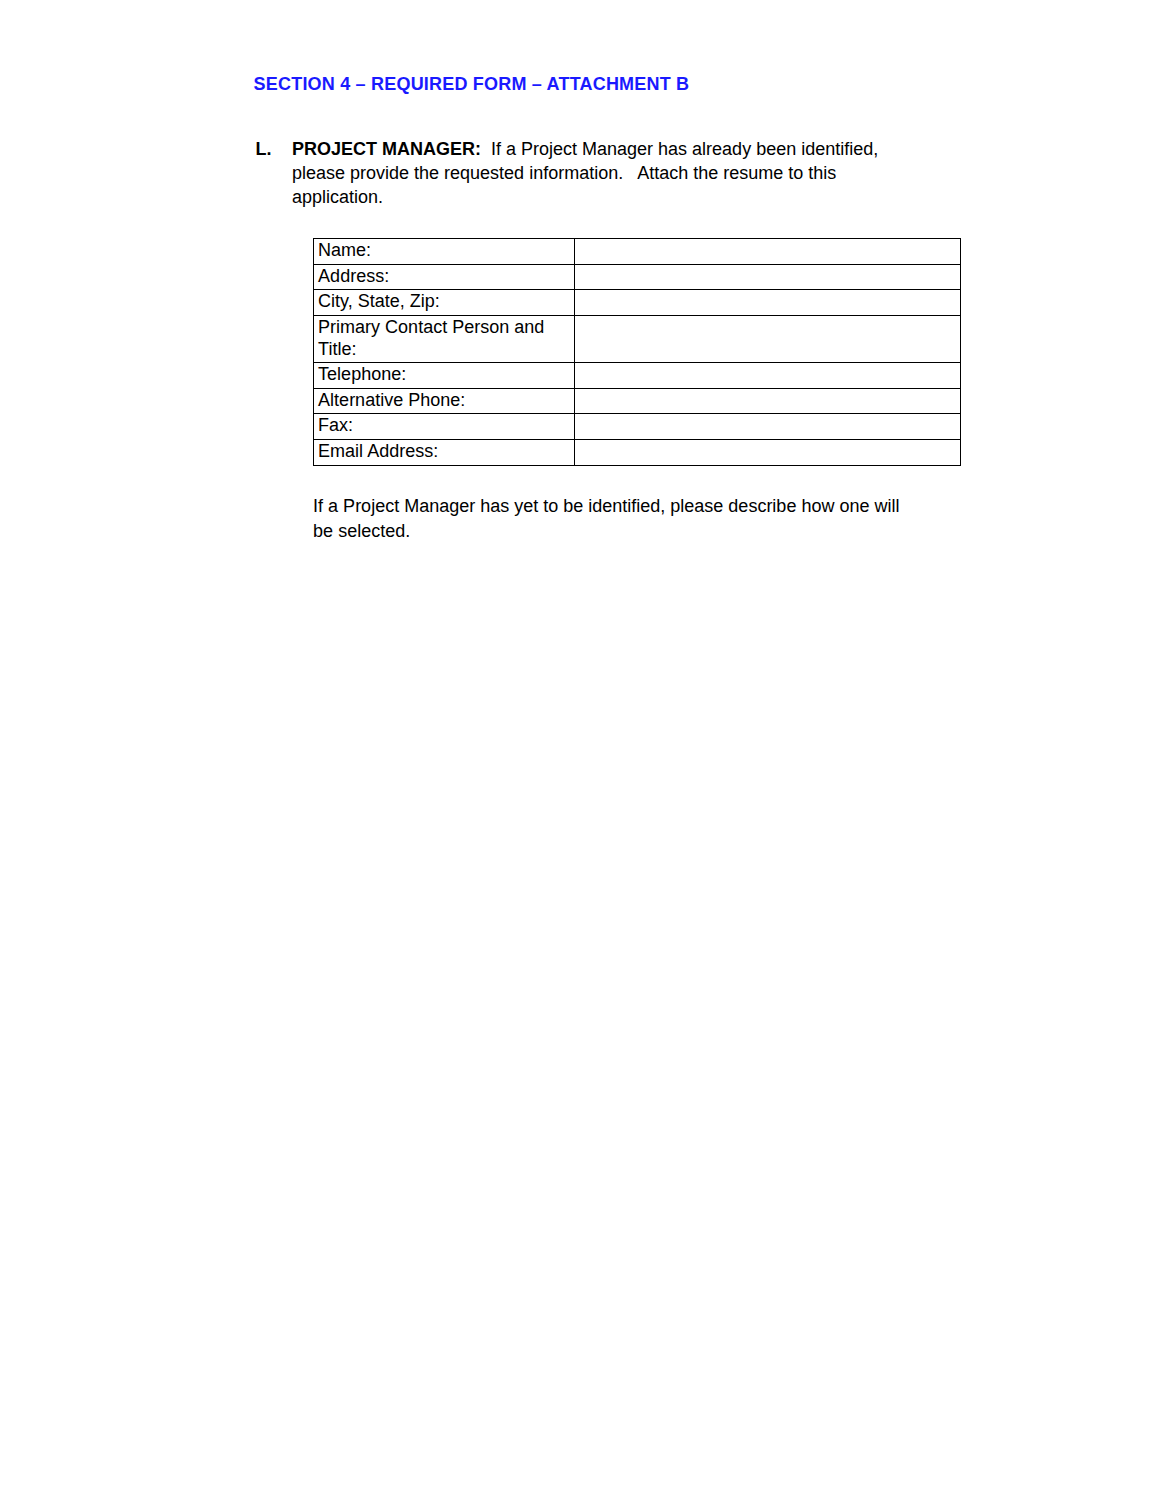SECTION 4 – REQUIRED FORM – ATTACHMENT B
L.
PROJECT MANAGER: If a Project Manager has already been identified, please provide the requested information. Attach the resume to this application.
| Name: | |
| Address: | |
| City, State, Zip: | |
| Primary Contact Person and Title: | |
| Telephone: | |
| Alternative Phone: | |
| Fax: | |
| Email Address: | |
If a Project Manager has yet to be identified, please describe how one will be selected.